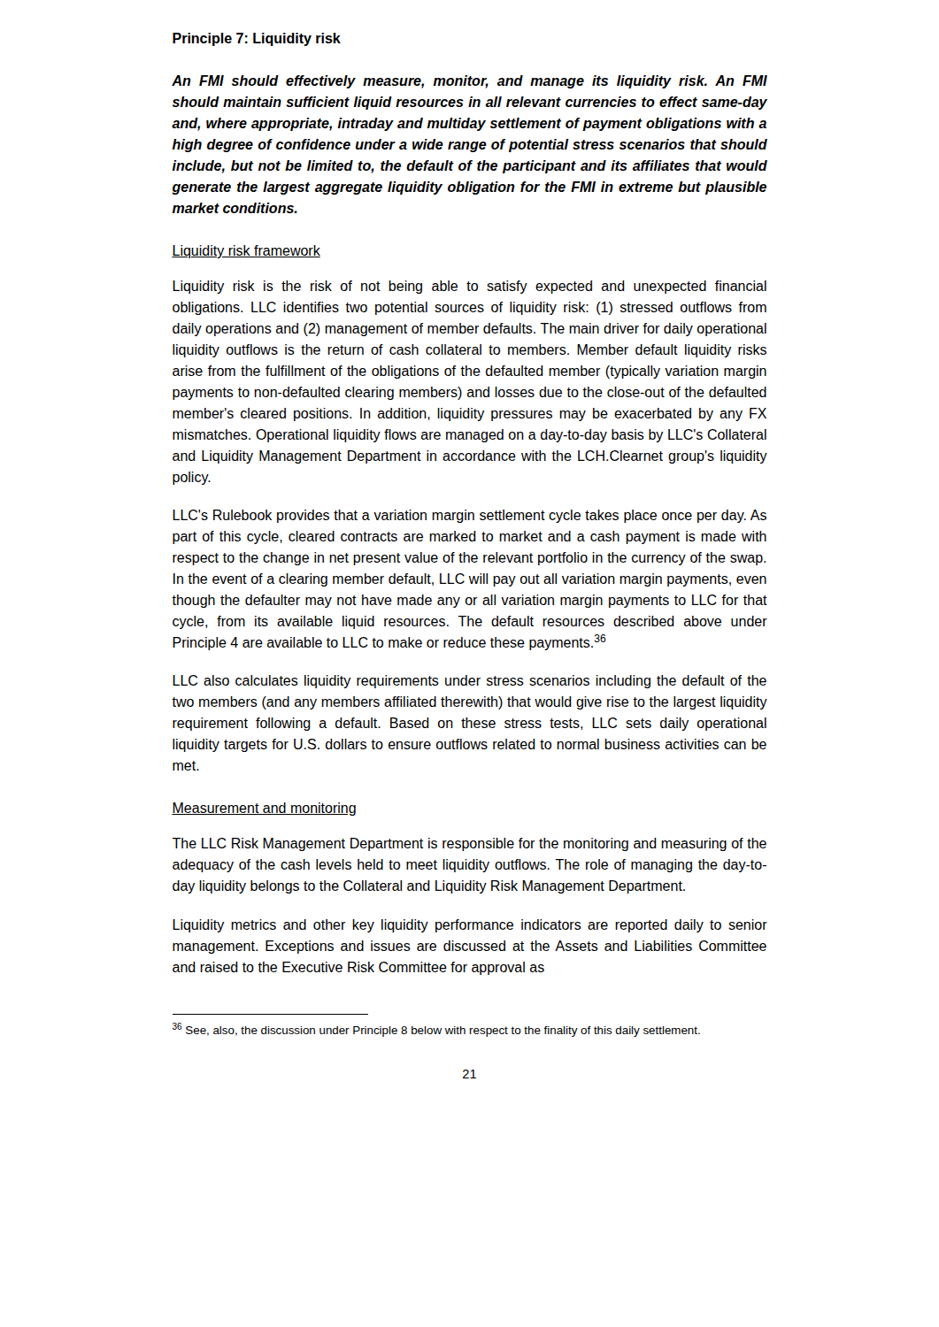Principle 7: Liquidity risk
An FMI should effectively measure, monitor, and manage its liquidity risk. An FMI should maintain sufficient liquid resources in all relevant currencies to effect same-day and, where appropriate, intraday and multiday settlement of payment obligations with a high degree of confidence under a wide range of potential stress scenarios that should include, but not be limited to, the default of the participant and its affiliates that would generate the largest aggregate liquidity obligation for the FMI in extreme but plausible market conditions.
Liquidity risk framework
Liquidity risk is the risk of not being able to satisfy expected and unexpected financial obligations. LLC identifies two potential sources of liquidity risk: (1) stressed outflows from daily operations and (2) management of member defaults. The main driver for daily operational liquidity outflows is the return of cash collateral to members. Member default liquidity risks arise from the fulfillment of the obligations of the defaulted member (typically variation margin payments to non-defaulted clearing members) and losses due to the close-out of the defaulted member's cleared positions. In addition, liquidity pressures may be exacerbated by any FX mismatches. Operational liquidity flows are managed on a day-to-day basis by LLC's Collateral and Liquidity Management Department in accordance with the LCH.Clearnet group's liquidity policy.
LLC's Rulebook provides that a variation margin settlement cycle takes place once per day. As part of this cycle, cleared contracts are marked to market and a cash payment is made with respect to the change in net present value of the relevant portfolio in the currency of the swap. In the event of a clearing member default, LLC will pay out all variation margin payments, even though the defaulter may not have made any or all variation margin payments to LLC for that cycle, from its available liquid resources. The default resources described above under Principle 4 are available to LLC to make or reduce these payments.36
LLC also calculates liquidity requirements under stress scenarios including the default of the two members (and any members affiliated therewith) that would give rise to the largest liquidity requirement following a default. Based on these stress tests, LLC sets daily operational liquidity targets for U.S. dollars to ensure outflows related to normal business activities can be met.
Measurement and monitoring
The LLC Risk Management Department is responsible for the monitoring and measuring of the adequacy of the cash levels held to meet liquidity outflows. The role of managing the day-to-day liquidity belongs to the Collateral and Liquidity Risk Management Department.
Liquidity metrics and other key liquidity performance indicators are reported daily to senior management. Exceptions and issues are discussed at the Assets and Liabilities Committee and raised to the Executive Risk Committee for approval as
36 See, also, the discussion under Principle 8 below with respect to the finality of this daily settlement.
21